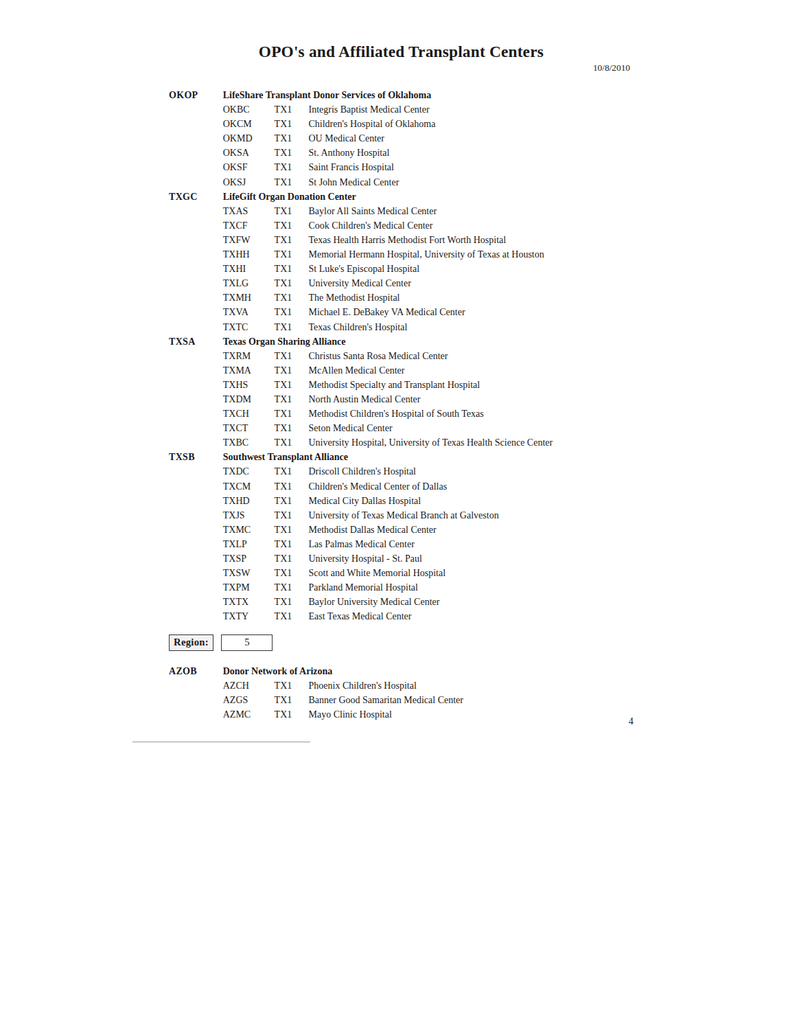OPO's and Affiliated Transplant Centers
10/8/2010
| OKOP | LifeShare Transplant Donor Services of Oklahoma |
| | OKBC | TX1 | Integris Baptist Medical Center |
| | OKCM | TX1 | Children's Hospital of Oklahoma |
| | OKMD | TX1 | OU Medical Center |
| | OKSA | TX1 | St. Anthony Hospital |
| | OKSF | TX1 | Saint Francis Hospital |
| | OKSJ | TX1 | St John Medical Center |
| TXGC | LifeGift Organ Donation Center |
| | TXAS | TX1 | Baylor All Saints Medical Center |
| | TXCF | TX1 | Cook Children's Medical Center |
| | TXFW | TX1 | Texas Health Harris Methodist Fort Worth Hospital |
| | TXHH | TX1 | Memorial Hermann Hospital, University of Texas at Houston |
| | TXHI | TX1 | St Luke's Episcopal Hospital |
| | TXLG | TX1 | University Medical Center |
| | TXMH | TX1 | The Methodist Hospital |
| | TXVA | TX1 | Michael E. DeBakey VA Medical Center |
| | TXTC | TX1 | Texas Children's Hospital |
| TXSA | Texas Organ Sharing Alliance |
| | TXRM | TX1 | Christus Santa Rosa Medical Center |
| | TXMA | TX1 | McAllen Medical Center |
| | TXHS | TX1 | Methodist Specialty and Transplant Hospital |
| | TXDM | TX1 | North Austin Medical Center |
| | TXCH | TX1 | Methodist Children's Hospital of South Texas |
| | TXCT | TX1 | Seton Medical Center |
| | TXBC | TX1 | University Hospital, University of Texas Health Science Center |
| TXSB | Southwest Transplant Alliance |
| | TXDC | TX1 | Driscoll Children's Hospital |
| | TXCM | TX1 | Children's Medical Center of Dallas |
| | TXHD | TX1 | Medical City Dallas Hospital |
| | TXJS | TX1 | University of Texas Medical Branch at Galveston |
| | TXMC | TX1 | Methodist Dallas Medical Center |
| | TXLP | TX1 | Las Palmas Medical Center |
| | TXSP | TX1 | University Hospital - St. Paul |
| | TXSW | TX1 | Scott and White Memorial Hospital |
| | TXPM | TX1 | Parkland Memorial Hospital |
| | TXTX | TX1 | Baylor University Medical Center |
| | TXTY | TX1 | East Texas Medical Center |
Region: 5
| AZOB | Donor Network of Arizona |
| | AZCH | TX1 | Phoenix Children's Hospital |
| | AZGS | TX1 | Banner Good Samaritan Medical Center |
| | AZMC | TX1 | Mayo Clinic Hospital |
4